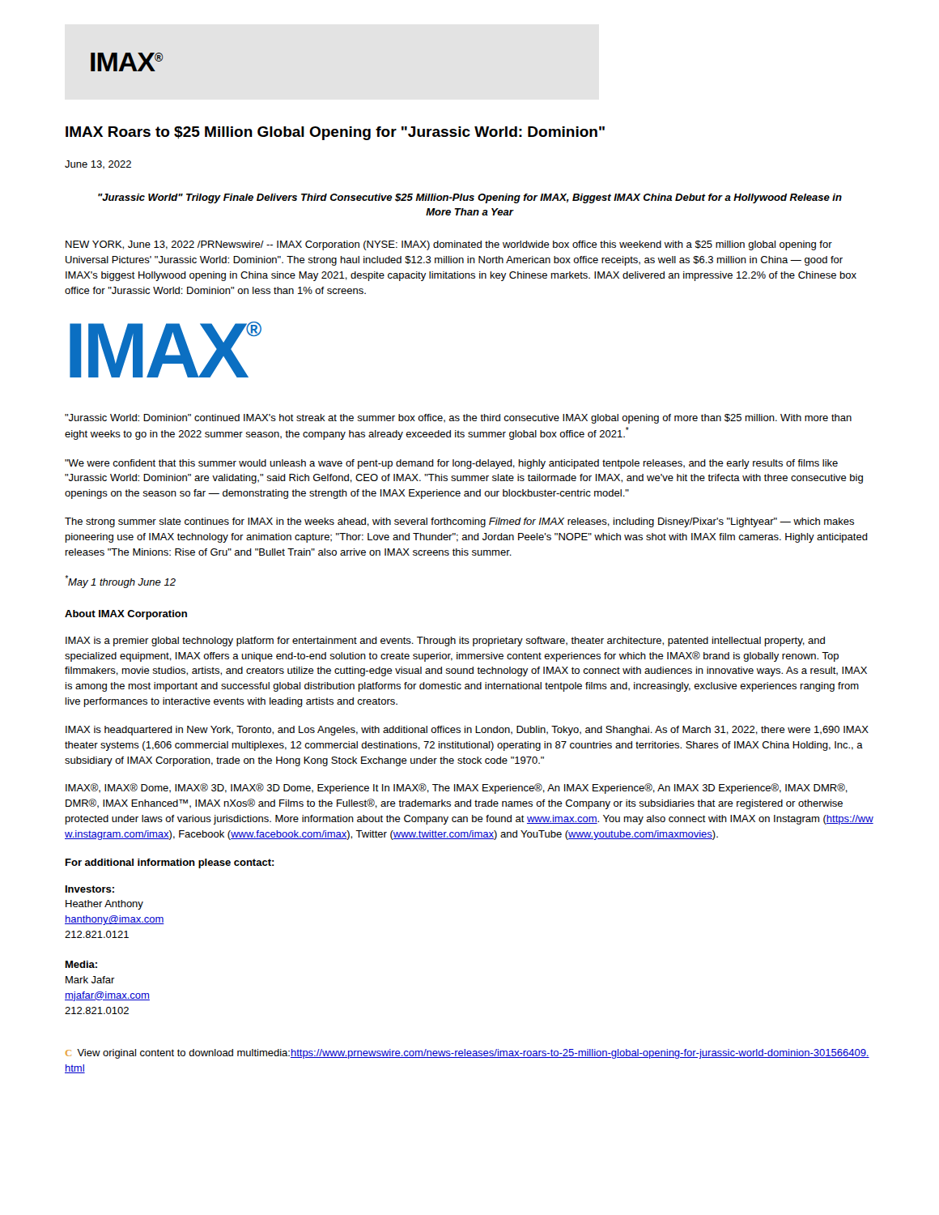IMAX®
IMAX Roars to $25 Million Global Opening for "Jurassic World: Dominion"
June 13, 2022
"Jurassic World" Trilogy Finale Delivers Third Consecutive $25 Million-Plus Opening for IMAX, Biggest IMAX China Debut for a Hollywood Release in More Than a Year
NEW YORK, June 13, 2022 /PRNewswire/ -- IMAX Corporation (NYSE: IMAX) dominated the worldwide box office this weekend with a $25 million global opening for Universal Pictures' "Jurassic World: Dominion". The strong haul included $12.3 million in North American box office receipts, as well as $6.3 million in China — good for IMAX's biggest Hollywood opening in China since May 2021, despite capacity limitations in key Chinese markets. IMAX delivered an impressive 12.2% of the Chinese box office for "Jurassic World: Dominion" on less than 1% of screens.
IMAX®
"Jurassic World: Dominion" continued IMAX's hot streak at the summer box office, as the third consecutive IMAX global opening of more than $25 million. With more than eight weeks to go in the 2022 summer season, the company has already exceeded its summer global box office of 2021.*
"We were confident that this summer would unleash a wave of pent-up demand for long-delayed, highly anticipated tentpole releases, and the early results of films like "Jurassic World: Dominion" are validating," said Rich Gelfond, CEO of IMAX. "This summer slate is tailormade for IMAX, and we've hit the trifecta with three consecutive big openings on the season so far — demonstrating the strength of the IMAX Experience and our blockbuster-centric model."
The strong summer slate continues for IMAX in the weeks ahead, with several forthcoming Filmed for IMAX releases, including Disney/Pixar's "Lightyear" — which makes pioneering use of IMAX technology for animation capture; "Thor: Love and Thunder"; and Jordan Peele's "NOPE" which was shot with IMAX film cameras. Highly anticipated releases "The Minions: Rise of Gru" and "Bullet Train" also arrive on IMAX screens this summer.
*May 1 through June 12
About IMAX Corporation
IMAX is a premier global technology platform for entertainment and events. Through its proprietary software, theater architecture, patented intellectual property, and specialized equipment, IMAX offers a unique end-to-end solution to create superior, immersive content experiences for which the IMAX® brand is globally renown. Top filmmakers, movie studios, artists, and creators utilize the cutting-edge visual and sound technology of IMAX to connect with audiences in innovative ways. As a result, IMAX is among the most important and successful global distribution platforms for domestic and international tentpole films and, increasingly, exclusive experiences ranging from live performances to interactive events with leading artists and creators.
IMAX is headquartered in New York, Toronto, and Los Angeles, with additional offices in London, Dublin, Tokyo, and Shanghai. As of March 31, 2022, there were 1,690 IMAX theater systems (1,606 commercial multiplexes, 12 commercial destinations, 72 institutional) operating in 87 countries and territories. Shares of IMAX China Holding, Inc., a subsidiary of IMAX Corporation, trade on the Hong Kong Stock Exchange under the stock code "1970."
IMAX®, IMAX® Dome, IMAX® 3D, IMAX® 3D Dome, Experience It In IMAX®, The IMAX Experience®, An IMAX Experience®, An IMAX 3D Experience®, IMAX DMR®, DMR®, IMAX Enhanced™, IMAX nXos® and Films to the Fullest®, are trademarks and trade names of the Company or its subsidiaries that are registered or otherwise protected under laws of various jurisdictions. More information about the Company can be found at www.imax.com. You may also connect with IMAX on Instagram (https://www.instagram.com/imax), Facebook (www.facebook.com/imax), Twitter (www.twitter.com/imax) and YouTube (www.youtube.com/imaxmovies).
For additional information please contact:
Investors:
Heather Anthony
hanthony@imax.com
212.821.0121
Media:
Mark Jafar
mjafar@imax.com
212.821.0102
CView original content to download multimedia:https://www.prnewswire.com/news-releases/imax-roars-to-25-million-global-opening-for-jurassic-world-dominion-301566409.html